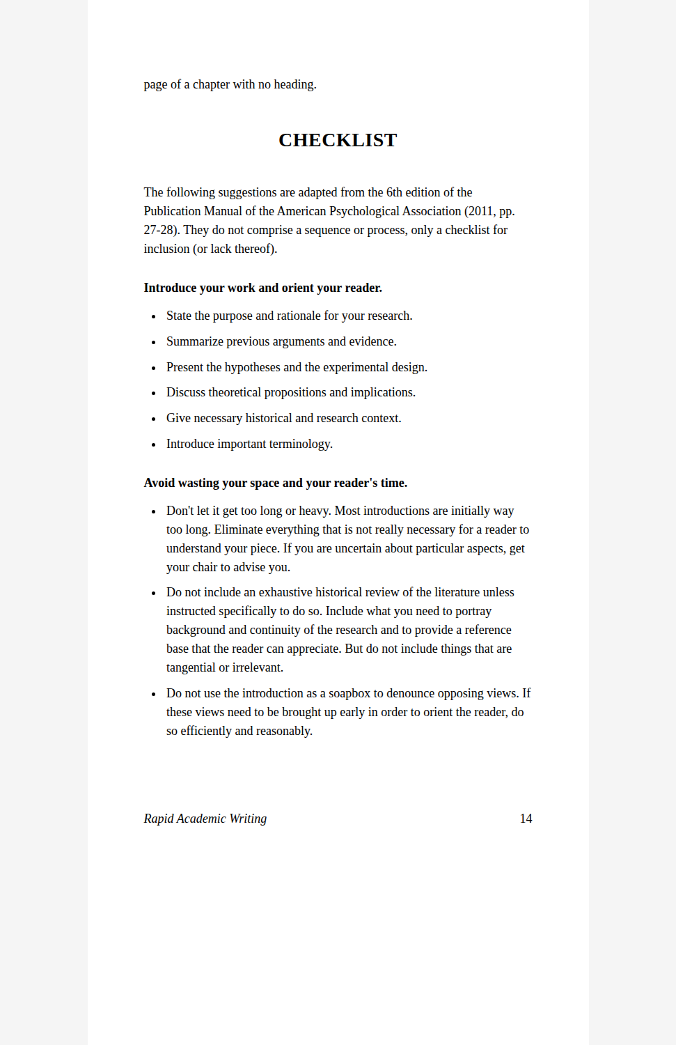page of a chapter with no heading.
CHECKLIST
The following suggestions are adapted from the 6th edition of the Publication Manual of the American Psychological Association (2011, pp. 27-28). They do not comprise a sequence or process, only a checklist for inclusion (or lack thereof).
Introduce your work and orient your reader.
State the purpose and rationale for your research.
Summarize previous arguments and evidence.
Present the hypotheses and the experimental design.
Discuss theoretical propositions and implications.
Give necessary historical and research context.
Introduce important terminology.
Avoid wasting your space and your reader's time.
Don't let it get too long or heavy. Most introductions are initially way too long. Eliminate everything that is not really necessary for a reader to understand your piece. If you are uncertain about particular aspects, get your chair to advise you.
Do not include an exhaustive historical review of the literature unless instructed specifically to do so. Include what you need to portray background and continuity of the research and to provide a reference base that the reader can appreciate. But do not include things that are tangential or irrelevant.
Do not use the introduction as a soapbox to denounce opposing views. If these views need to be brought up early in order to orient the reader, do so efficiently and reasonably.
Rapid Academic Writing 14